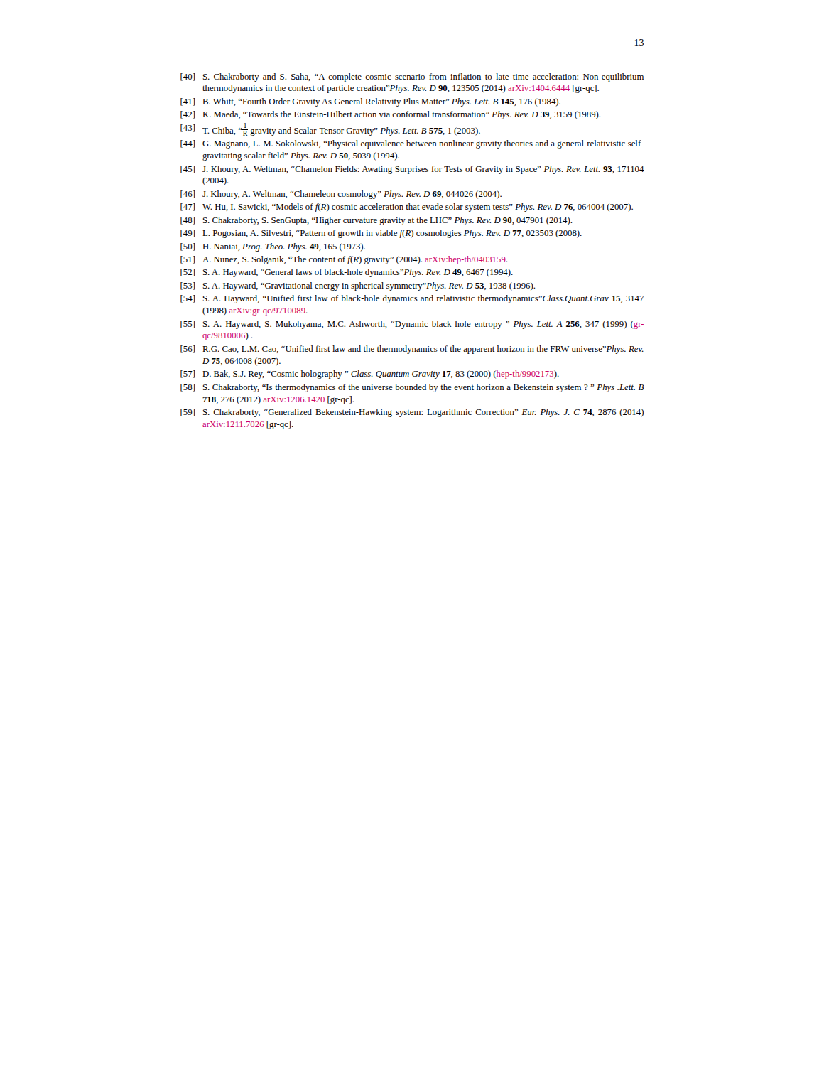13
[40] S. Chakraborty and S. Saha, “A complete cosmic scenario from inflation to late time acceleration: Non-equilibrium thermodynamics in the context of particle creation”Phys. Rev. D 90, 123505 (2014) arXiv:1404.6444 [gr-qc].
[41] B. Whitt, “Fourth Order Gravity As General Relativity Plus Matter” Phys. Lett. B 145, 176 (1984).
[42] K. Maeda, “Towards the Einstein-Hilbert action via conformal transformation” Phys. Rev. D 39, 3159 (1989).
[43] T. Chiba, “1 R gravity and Scalar-Tensor Gravity” Phys. Lett. B 575, 1 (2003).
[44] G. Magnano, L. M. Sokolowski, “Physical equivalence between nonlinear gravity theories and a general-relativistic self-gravitating scalar field” Phys. Rev. D 50, 5039 (1994).
[45] J. Khoury, A. Weltman, “Chamelon Fields: Awating Surprises for Tests of Gravity in Space” Phys. Rev. Lett. 93, 171104 (2004).
[46] J. Khoury, A. Weltman, “Chameleon cosmology” Phys. Rev. D 69, 044026 (2004).
[47] W. Hu, I. Sawicki, “Models of f(R) cosmic acceleration that evade solar system tests” Phys. Rev. D 76, 064004 (2007).
[48] S. Chakraborty, S. SenGupta, “Higher curvature gravity at the LHC” Phys. Rev. D 90, 047901 (2014).
[49] L. Pogosian, A. Silvestri, “Pattern of growth in viable f(R) cosmologies Phys. Rev. D 77, 023503 (2008).
[50] H. Naniai, Prog. Theo. Phys. 49, 165 (1973).
[51] A. Nunez, S. Solganik, “The content of f(R) gravity” (2004). arXiv:hep-th/0403159.
[52] S. A. Hayward, “General laws of black-hole dynamics”Phys. Rev. D 49, 6467 (1994).
[53] S. A. Hayward, “Gravitational energy in spherical symmetry”Phys. Rev. D 53, 1938 (1996).
[54] S. A. Hayward, “Unified first law of black-hole dynamics and relativistic thermodynamics”Class.Quant.Grav 15, 3147 (1998) arXiv:gr-qc/9710089.
[55] S. A. Hayward, S. Mukohyama, M.C. Ashworth, “Dynamic black hole entropy ” Phys. Lett. A 256, 347 (1999) (gr-qc/9810006) .
[56] R.G. Cao, L.M. Cao, “Unified first law and the thermodynamics of the apparent horizon in the FRW universe”Phys. Rev. D 75, 064008 (2007).
[57] D. Bak, S.J. Rey, “Cosmic holography ” Class. Quantum Gravity 17, 83 (2000) (hep-th/9902173).
[58] S. Chakraborty, “Is thermodynamics of the universe bounded by the event horizon a Bekenstein system ? ” Phys .Lett. B 718, 276 (2012) arXiv:1206.1420 [gr-qc].
[59] S. Chakraborty, “Generalized Bekenstein-Hawking system: Logarithmic Correction” Eur. Phys. J. C 74, 2876 (2014) arXiv:1211.7026 [gr-qc].